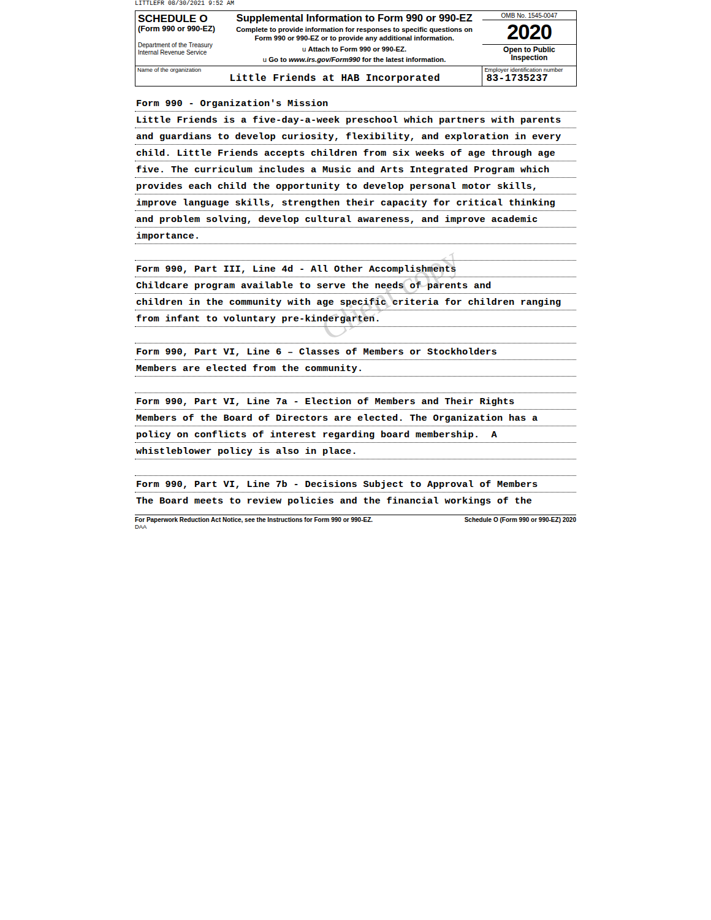LITTLEFR 08/30/2021 9:52 AM
| SCHEDULE O (Form 990 or 990-EZ) Department of the Treasury Internal Revenue Service | Supplemental Information to Form 990 or 990-EZ Complete to provide information for responses to specific questions on Form 990 or 990-EZ or to provide any additional information. u Attach to Form 990 or 990-EZ. u Go to www.irs.gov/Form990 for the latest information. | OMB No. 1545-0047 2020 Open to Public Inspection |
| Name of the organization | Employer identification number |
| Little Friends at HAB Incorporated | 83-1735237 |
Client copy
Form 990 - Organization's Mission
Little Friends is a five-day-a-week preschool which partners with parents
and guardians to develop curiosity, flexibility, and exploration in every
child. Little Friends accepts children from six weeks of age through age
five. The curriculum includes a Music and Arts Integrated Program which
provides each child the opportunity to develop personal motor skills,
improve language skills, strengthen their capacity for critical thinking
and problem solving, develop cultural awareness, and improve academic
importance.
Form 990, Part III, Line 4d - All Other Accomplishments
Childcare program available to serve the needs of parents and
children in the community with age specific criteria for children ranging
from infant to voluntary pre-kindergarten.
Form 990, Part VI, Line 6 – Classes of Members or Stockholders
Members are elected from the community.
Form 990, Part VI, Line 7a - Election of Members and Their Rights
Members of the Board of Directors are elected. The Organization has a
policy on conflicts of interest regarding board membership. A
whistleblower policy is also in place.
Form 990, Part VI, Line 7b - Decisions Subject to Approval of Members
The Board meets to review policies and the financial workings of the
For Paperwork Reduction Act Notice, see the Instructions for Form 990 or 990-EZ. Schedule O (Form 990 or 990-EZ) 2020
DAA